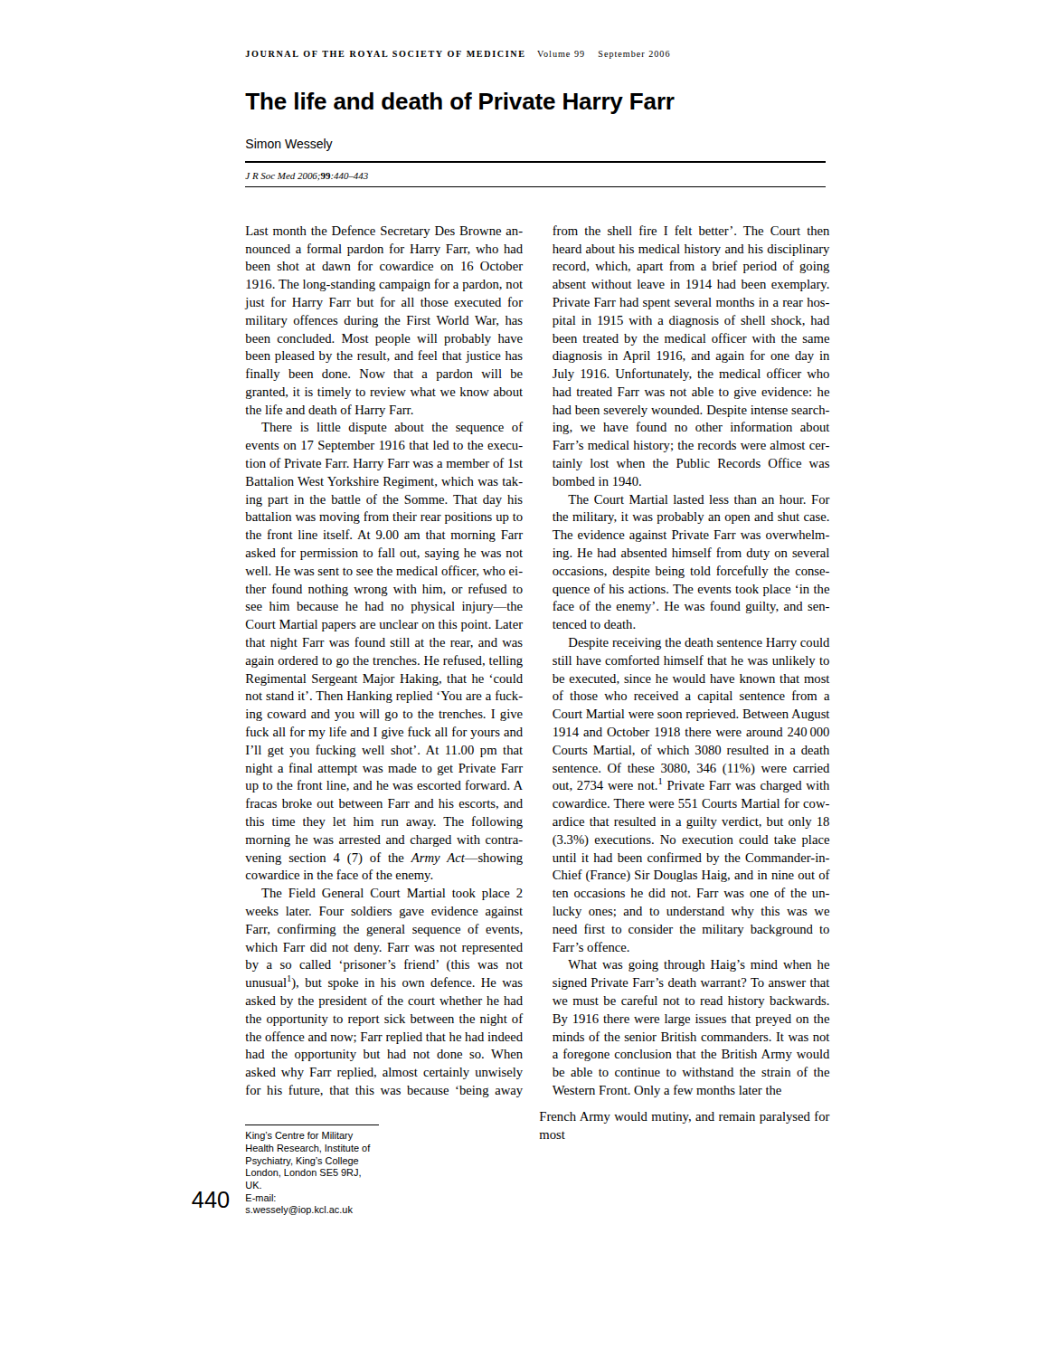JOURNAL OF THE ROYAL SOCIETY OF MEDICINE Volume 99 September 2006
The life and death of Private Harry Farr
Simon Wessely
J R Soc Med 2006;99:440–443
Last month the Defence Secretary Des Browne announced a formal pardon for Harry Farr, who had been shot at dawn for cowardice on 16 October 1916. The long-standing campaign for a pardon, not just for Harry Farr but for all those executed for military offences during the First World War, has been concluded. Most people will probably have been pleased by the result, and feel that justice has finally been done. Now that a pardon will be granted, it is timely to review what we know about the life and death of Harry Farr.
There is little dispute about the sequence of events on 17 September 1916 that led to the execution of Private Farr. Harry Farr was a member of 1st Battalion West Yorkshire Regiment, which was taking part in the battle of the Somme. That day his battalion was moving from their rear positions up to the front line itself. At 9.00 am that morning Farr asked for permission to fall out, saying he was not well. He was sent to see the medical officer, who either found nothing wrong with him, or refused to see him because he had no physical injury—the Court Martial papers are unclear on this point. Later that night Farr was found still at the rear, and was again ordered to go the trenches. He refused, telling Regimental Sergeant Major Haking, that he ‘could not stand it’. Then Hanking replied ‘You are a fucking coward and you will go to the trenches. I give fuck all for my life and I give fuck all for yours and I’ll get you fucking well shot’. At 11.00 pm that night a final attempt was made to get Private Farr up to the front line, and he was escorted forward. A fracas broke out between Farr and his escorts, and this time they let him run away. The following morning he was arrested and charged with contravening section 4 (7) of the Army Act—showing cowardice in the face of the enemy.
The Field General Court Martial took place 2 weeks later. Four soldiers gave evidence against Farr, confirming the general sequence of events, which Farr did not deny. Farr was not represented by a so called ‘prisoner’s friend’ (this was not unusual1), but spoke in his own defence. He was asked by the president of the court whether he had the opportunity to report sick between the night of the offence and now; Farr replied that he had indeed had the opportunity but had not done so. When asked why Farr replied, almost certainly unwisely for his future, that this was because ‘being away from the shell fire I felt better’. The Court then heard about his medical history and his disciplinary record, which, apart from a brief period of going absent without leave in 1914 had been exemplary. Private Farr had spent several months in a rear hospital in 1915 with a diagnosis of shell shock, had been treated by the medical officer with the same diagnosis in April 1916, and again for one day in July 1916. Unfortunately, the medical officer who had treated Farr was not able to give evidence: he had been severely wounded. Despite intense searching, we have found no other information about Farr’s medical history; the records were almost certainly lost when the Public Records Office was bombed in 1940.
The Court Martial lasted less than an hour. For the military, it was probably an open and shut case. The evidence against Private Farr was overwhelming. He had absented himself from duty on several occasions, despite being told forcefully the consequence of his actions. The events took place ‘in the face of the enemy’. He was found guilty, and sentenced to death.
Despite receiving the death sentence Harry could still have comforted himself that he was unlikely to be executed, since he would have known that most of those who received a capital sentence from a Court Martial were soon reprieved. Between August 1914 and October 1918 there were around 240 000 Courts Martial, of which 3080 resulted in a death sentence. Of these 3080, 346 (11%) were carried out, 2734 were not.1 Private Farr was charged with cowardice. There were 551 Courts Martial for cowardice that resulted in a guilty verdict, but only 18 (3.3%) executions. No execution could take place until it had been confirmed by the Commander-in-Chief (France) Sir Douglas Haig, and in nine out of ten occasions he did not. Farr was one of the unlucky ones; and to understand why this was we need first to consider the military background to Farr’s offence.
What was going through Haig’s mind when he signed Private Farr’s death warrant? To answer that we must be careful not to read history backwards. By 1916 there were large issues that preyed on the minds of the senior British commanders. It was not a foregone conclusion that the British Army would be able to continue to withstand the strain of the Western Front. Only a few months later the
King’s Centre for Military Health Research, Institute of Psychiatry, King’s College London, London SE5 9RJ, UK.
E-mail: s.wessely@iop.kcl.ac.uk
French Army would mutiny, and remain paralysed for most
440